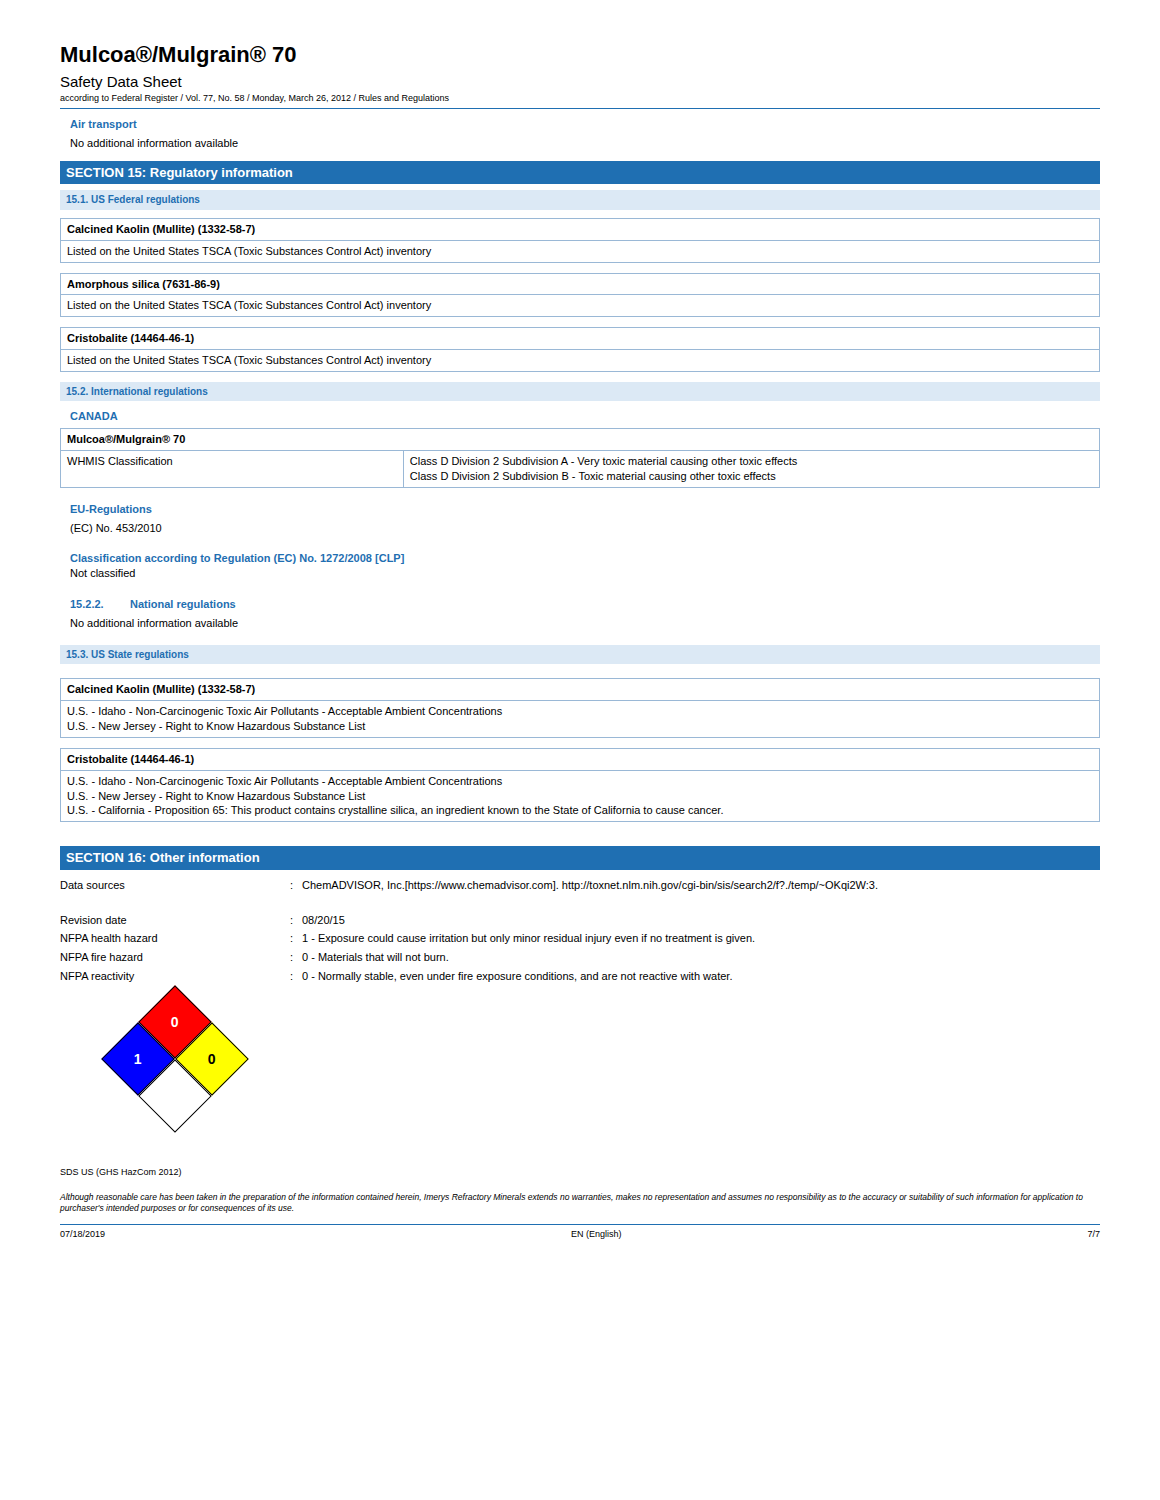Mulcoa®/Mulgrain® 70
Safety Data Sheet
according to Federal Register / Vol. 77, No. 58 / Monday, March 26, 2012 / Rules and Regulations
Air transport
No additional information available
SECTION 15: Regulatory information
15.1. US Federal regulations
| Calcined Kaolin (Mullite) (1332-58-7) |
| --- |
| Listed on the United States TSCA (Toxic Substances Control Act) inventory |
| Amorphous silica (7631-86-9) |
| --- |
| Listed on the United States TSCA (Toxic Substances Control Act) inventory |
| Cristobalite (14464-46-1) |
| --- |
| Listed on the United States TSCA (Toxic Substances Control Act) inventory |
15.2. International regulations
CANADA
| Mulcoa®/Mulgrain® 70 |
| --- |
| WHMIS Classification | Class D Division 2 Subdivision A - Very toxic material causing other toxic effects Class D Division 2 Subdivision B - Toxic material causing other toxic effects |
EU-Regulations
(EC) No. 453/2010
Classification according to Regulation (EC) No. 1272/2008 [CLP]
Not classified
15.2.2. National regulations
No additional information available
15.3. US State regulations
| Calcined Kaolin (Mullite) (1332-58-7) |
| --- |
| U.S. - Idaho - Non-Carcinogenic Toxic Air Pollutants - Acceptable Ambient Concentrations U.S. - New Jersey - Right to Know Hazardous Substance List |
| Cristobalite (14464-46-1) |
| --- |
| U.S. - Idaho - Non-Carcinogenic Toxic Air Pollutants - Acceptable Ambient Concentrations U.S. - New Jersey - Right to Know Hazardous Substance List U.S. - California - Proposition 65: This product contains crystalline silica, an ingredient known to the State of California to cause cancer. |
SECTION 16: Other information
| Data sources | : | ChemADVISOR, Inc.[https://www.chemadvisor.com]. http://toxnet.nlm.nih.gov/cgi-bin/sis/search2/f?./temp/~OKqi2W:3. |
| Revision date | : | 08/20/15 |
| NFPA health hazard | : | 1 - Exposure could cause irritation but only minor residual injury even if no treatment is given. |
| NFPA fire hazard | : | 0 - Materials that will not burn. |
| NFPA reactivity | : | 0 - Normally stable, even under fire exposure conditions, and are not reactive with water. |
0
1
0
SDS US (GHS HazCom 2012)
Although reasonable care has been taken in the preparation of the information contained herein, Imerys Refractory Minerals extends no warranties, makes no representation and assumes no responsibility as to the accuracy or suitability of such information for application to purchaser's intended purposes or for consequences of its use.
07/18/2019
EN (English)
7/7